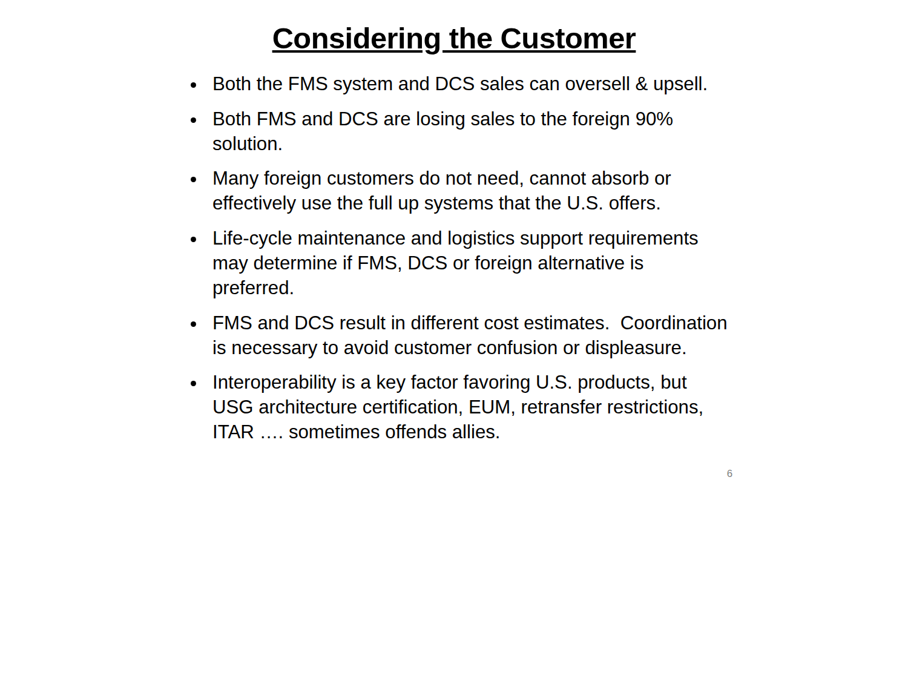Considering the Customer
Both the FMS system and DCS sales can oversell & upsell.
Both FMS and DCS are losing sales to the foreign 90% solution.
Many foreign customers do not need, cannot absorb or effectively use the full up systems that the U.S. offers.
Life-cycle maintenance and logistics support requirements may determine if FMS, DCS or foreign alternative is preferred.
FMS and DCS result in different cost estimates. Coordination is necessary to avoid customer confusion or displeasure.
Interoperability is a key factor favoring U.S. products, but USG architecture certification, EUM, retransfer restrictions, ITAR …. sometimes offends allies.
6